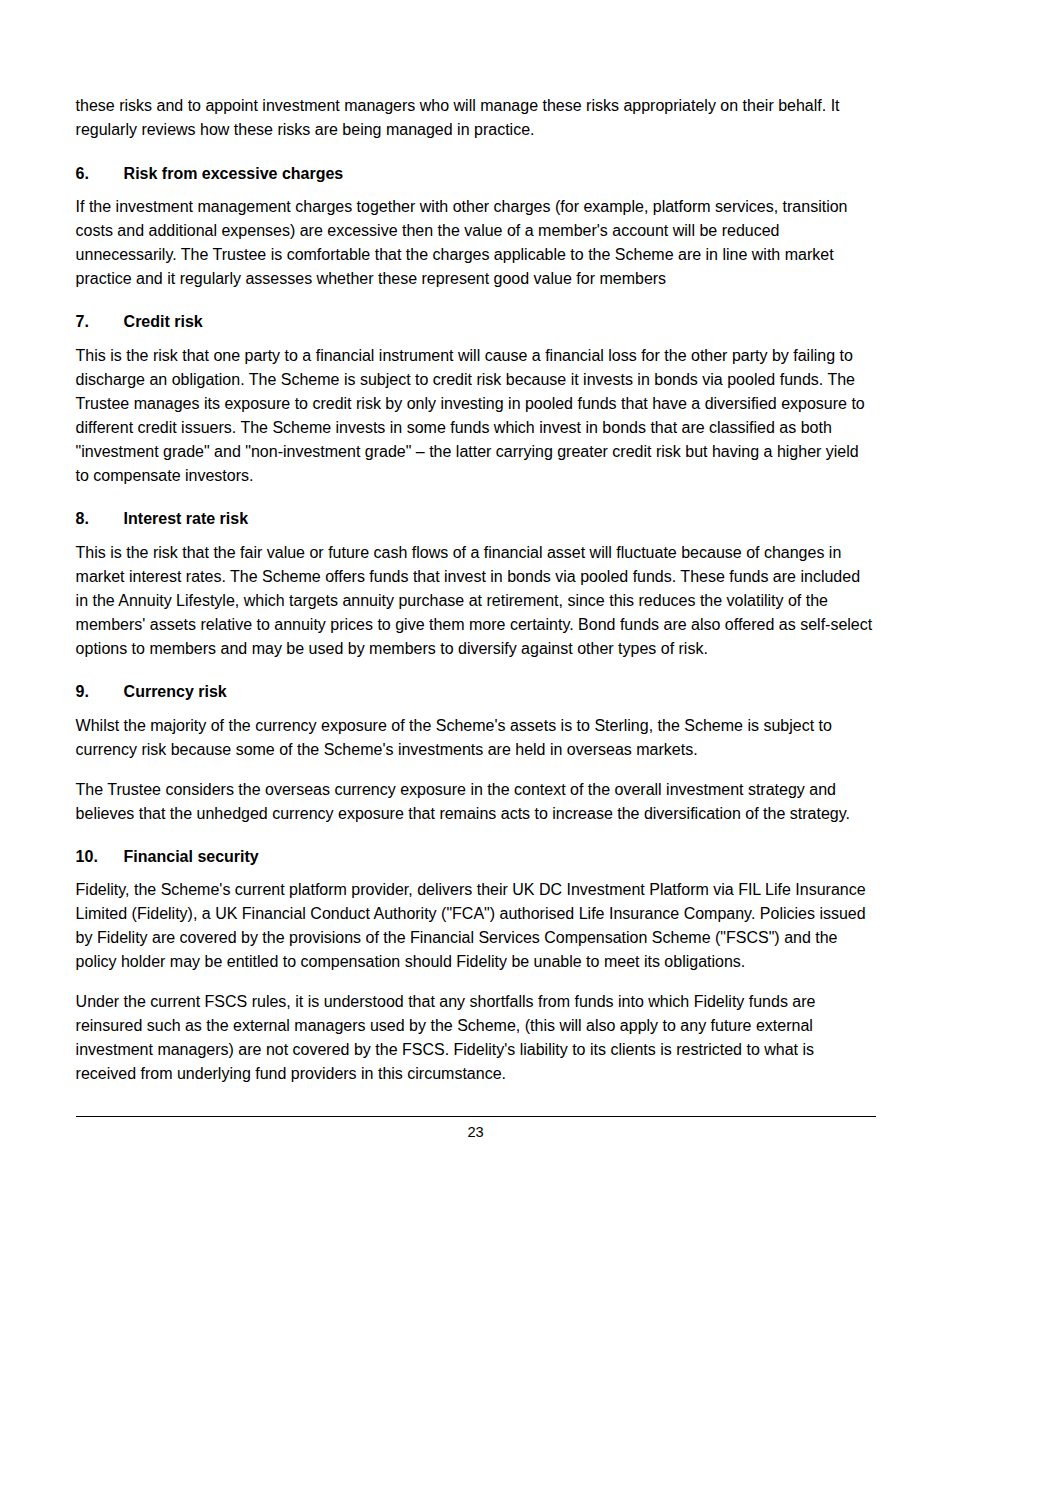these risks and to appoint investment managers who will manage these risks appropriately on their behalf. It regularly reviews how these risks are being managed in practice.
6. Risk from excessive charges
If the investment management charges together with other charges (for example, platform services, transition costs and additional expenses) are excessive then the value of a member's account will be reduced unnecessarily. The Trustee is comfortable that the charges applicable to the Scheme are in line with market practice and it regularly assesses whether these represent good value for members
7. Credit risk
This is the risk that one party to a financial instrument will cause a financial loss for the other party by failing to discharge an obligation. The Scheme is subject to credit risk because it invests in bonds via pooled funds. The Trustee manages its exposure to credit risk by only investing in pooled funds that have a diversified exposure to different credit issuers. The Scheme invests in some funds which invest in bonds that are classified as both "investment grade" and "non-investment grade" – the latter carrying greater credit risk but having a higher yield to compensate investors.
8. Interest rate risk
This is the risk that the fair value or future cash flows of a financial asset will fluctuate because of changes in market interest rates. The Scheme offers funds that invest in bonds via pooled funds. These funds are included in the Annuity Lifestyle, which targets annuity purchase at retirement, since this reduces the volatility of the members' assets relative to annuity prices to give them more certainty. Bond funds are also offered as self-select options to members and may be used by members to diversify against other types of risk.
9. Currency risk
Whilst the majority of the currency exposure of the Scheme's assets is to Sterling, the Scheme is subject to currency risk because some of the Scheme's investments are held in overseas markets.
The Trustee considers the overseas currency exposure in the context of the overall investment strategy and believes that the unhedged currency exposure that remains acts to increase the diversification of the strategy.
10. Financial security
Fidelity, the Scheme's current platform provider, delivers their UK DC Investment Platform via FIL Life Insurance Limited (Fidelity), a UK Financial Conduct Authority ("FCA") authorised Life Insurance Company. Policies issued by Fidelity are covered by the provisions of the Financial Services Compensation Scheme ("FSCS") and the policy holder may be entitled to compensation should Fidelity be unable to meet its obligations.
Under the current FSCS rules, it is understood that any shortfalls from funds into which Fidelity funds are reinsured such as the external managers used by the Scheme, (this will also apply to any future external investment managers) are not covered by the FSCS. Fidelity's liability to its clients is restricted to what is received from underlying fund providers in this circumstance.
23